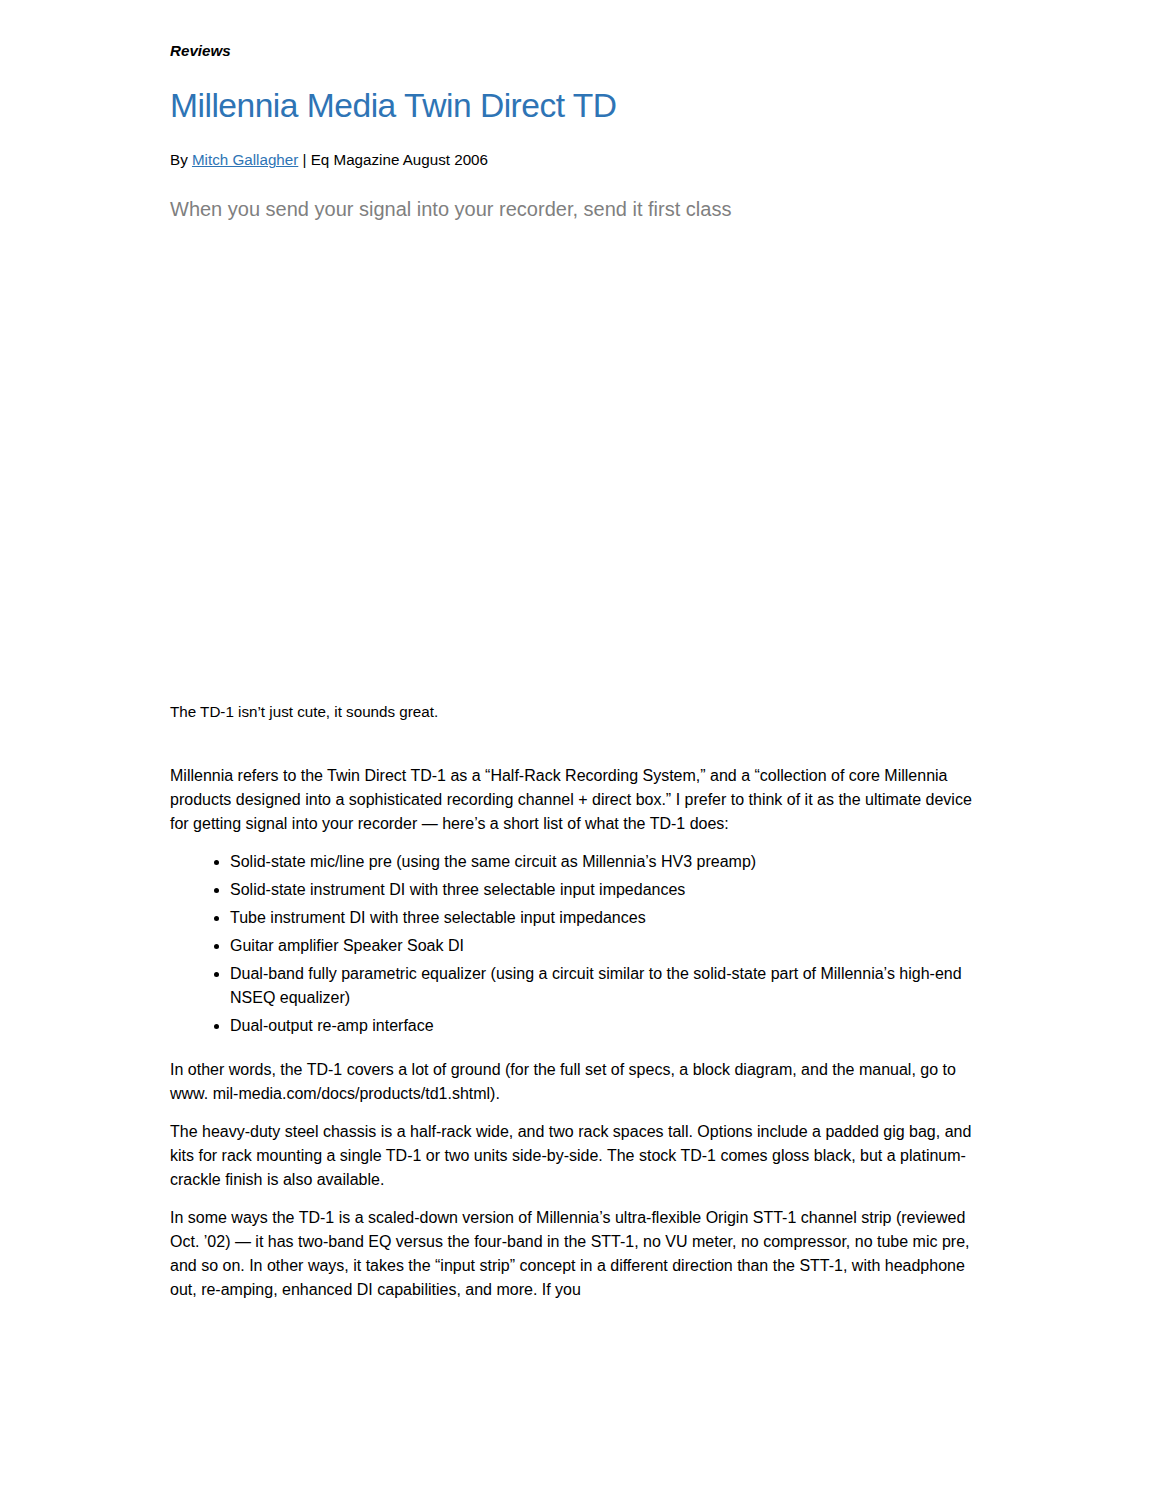Reviews
Millennia Media Twin Direct TD
By Mitch Gallagher | Eq Magazine August 2006
When you send your signal into your recorder, send it first class
The TD-1 isn’t just cute, it sounds great.
Millennia refers to the Twin Direct TD-1 as a “Half-Rack Recording System,” and a “collection of core Millennia products designed into a sophisticated recording channel + direct box.” I prefer to think of it as the ultimate device for getting signal into your recorder — here’s a short list of what the TD-1 does:
Solid-state mic/line pre (using the same circuit as Millennia’s HV3 preamp)
Solid-state instrument DI with three selectable input impedances
Tube instrument DI with three selectable input impedances
Guitar amplifier Speaker Soak DI
Dual-band fully parametric equalizer (using a circuit similar to the solid-state part of Millennia’s high-end NSEQ equalizer)
Dual-output re-amp interface
In other words, the TD-1 covers a lot of ground (for the full set of specs, a block diagram, and the manual, go to www. mil-media.com/docs/products/td1.shtml).
The heavy-duty steel chassis is a half-rack wide, and two rack spaces tall. Options include a padded gig bag, and kits for rack mounting a single TD-1 or two units side-by-side. The stock TD-1 comes gloss black, but a platinum-crackle finish is also available.
In some ways the TD-1 is a scaled-down version of Millennia’s ultra-flexible Origin STT-1 channel strip (reviewed Oct. ’02) — it has two-band EQ versus the four-band in the STT-1, no VU meter, no compressor, no tube mic pre, and so on. In other ways, it takes the “input strip” concept in a different direction than the STT-1, with headphone out, re-amping, enhanced DI capabilities, and more. If you